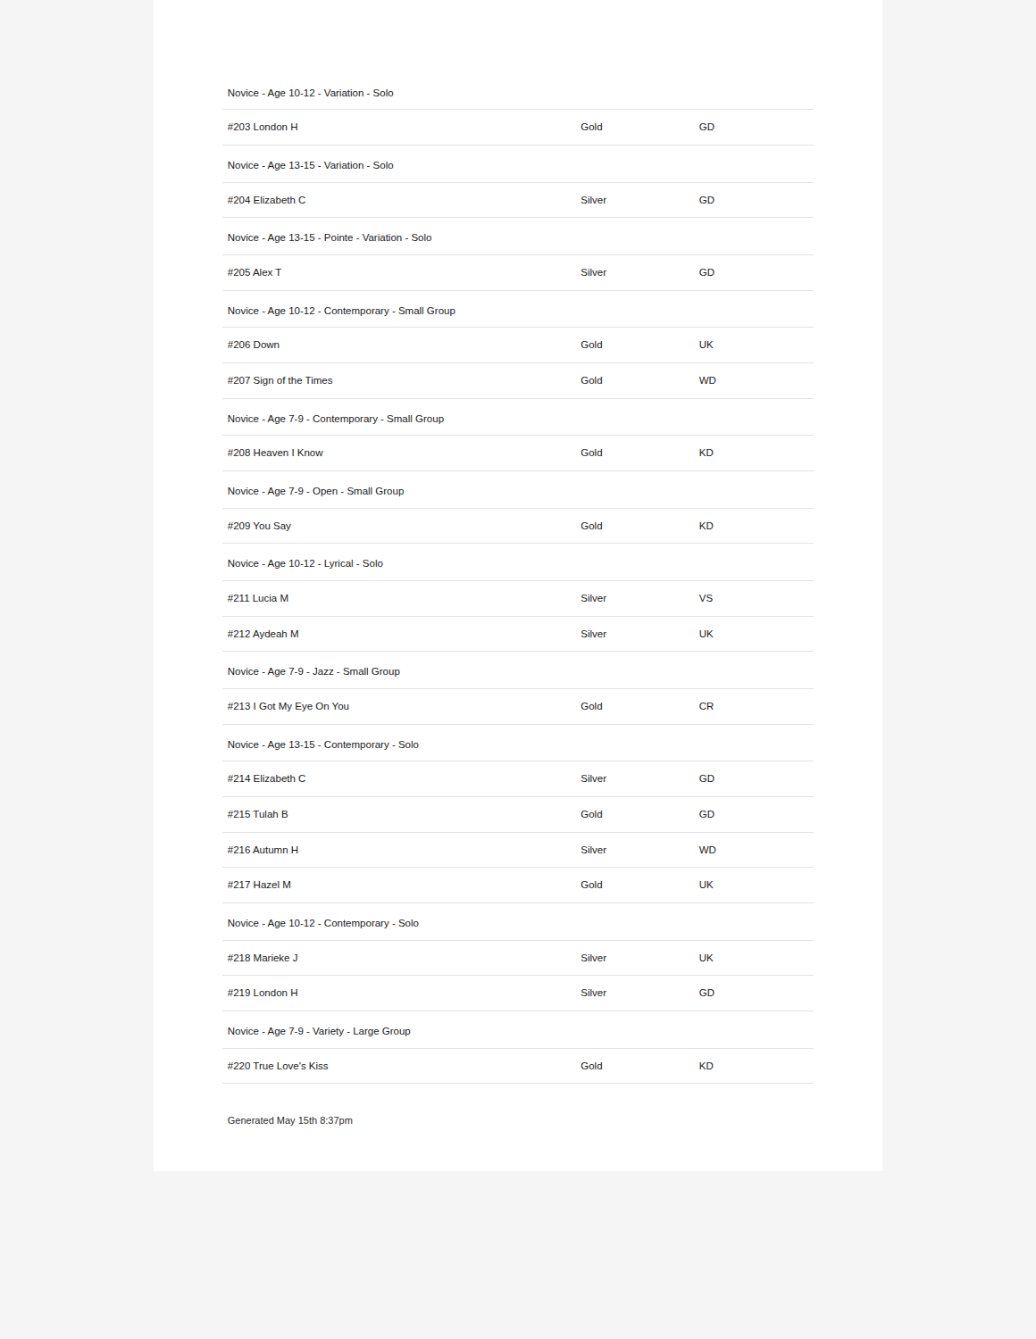| Novice - Age 10-12 - Variation - Solo |
| #203 London H | Gold | GD |
| Novice - Age 13-15 - Variation - Solo |
| #204 Elizabeth C | Silver | GD |
| Novice - Age 13-15 - Pointe - Variation - Solo |
| #205 Alex T | Silver | GD |
| Novice - Age 10-12 - Contemporary - Small Group |
| #206 Down | Gold | UK |
| #207 Sign of the Times | Gold | WD |
| Novice - Age 7-9 - Contemporary - Small Group |
| #208 Heaven I Know | Gold | KD |
| Novice - Age 7-9 - Open - Small Group |
| #209 You Say | Gold | KD |
| Novice - Age 10-12 - Lyrical - Solo |
| #211 Lucia M | Silver | VS |
| #212 Aydeah M | Silver | UK |
| Novice - Age 7-9 - Jazz - Small Group |
| #213 I Got My Eye On You | Gold | CR |
| Novice - Age 13-15 - Contemporary - Solo |
| #214 Elizabeth C | Silver | GD |
| #215 Tulah B | Gold | GD |
| #216 Autumn H | Silver | WD |
| #217 Hazel M | Gold | UK |
| Novice - Age 10-12 - Contemporary - Solo |
| #218 Marieke J | Silver | UK |
| #219 London H | Silver | GD |
| Novice - Age 7-9 - Variety - Large Group |
| #220 True Love's Kiss | Gold | KD |
Generated May 15th 8:37pm